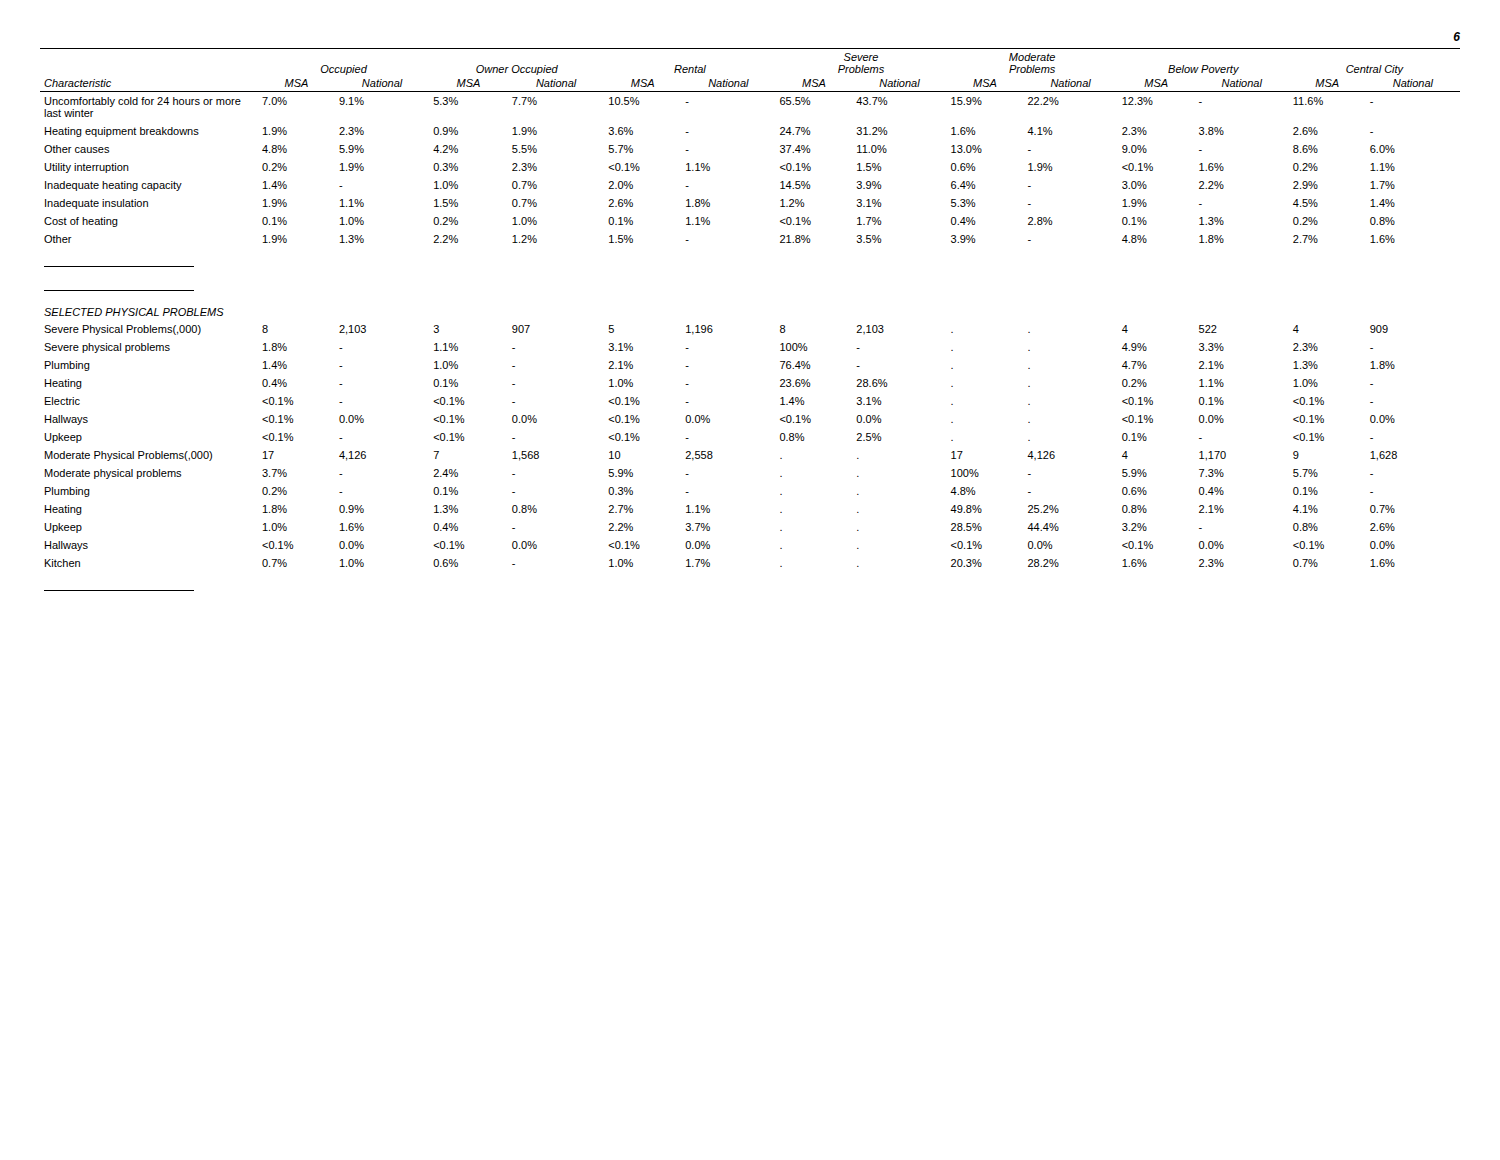6
| | Occupied | Owner Occupied | Rental | Severe Problems | Moderate Problems | Below Poverty | Central City |
| --- | --- | --- | --- | --- | --- | --- | --- |
| Characteristic | MSA | National | MSA | National | MSA | National | MSA | National | MSA | National | MSA | National | MSA | National |
| Uncomfortably cold for 24 hours or more last winter | 7.0% | 9.1% | 5.3% | 7.7% | 10.5% | - | 65.5% | 43.7% | 15.9% | 22.2% | 12.3% | - | 11.6% | - |
| Heating equipment breakdowns | 1.9% | 2.3% | 0.9% | 1.9% | 3.6% | - | 24.7% | 31.2% | 1.6% | 4.1% | 2.3% | 3.8% | 2.6% | - |
| Other causes | 4.8% | 5.9% | 4.2% | 5.5% | 5.7% | - | 37.4% | 11.0% | 13.0% | - | 9.0% | - | 8.6% | 6.0% |
| Utility interruption | 0.2% | 1.9% | 0.3% | 2.3% | <0.1% | 1.1% | <0.1% | 1.5% | 0.6% | 1.9% | <0.1% | 1.6% | 0.2% | 1.1% |
| Inadequate heating capacity | 1.4% | - | 1.0% | 0.7% | 2.0% | - | 14.5% | 3.9% | 6.4% | - | 3.0% | 2.2% | 2.9% | 1.7% |
| Inadequate insulation | 1.9% | 1.1% | 1.5% | 0.7% | 2.6% | 1.8% | 1.2% | 3.1% | 5.3% | - | 1.9% | - | 4.5% | 1.4% |
| Cost of heating | 0.1% | 1.0% | 0.2% | 1.0% | 0.1% | 1.1% | <0.1% | 1.7% | 0.4% | 2.8% | 0.1% | 1.3% | 0.2% | 0.8% |
| Other | 1.9% | 1.3% | 2.2% | 1.2% | 1.5% | - | 21.8% | 3.5% | 3.9% | - | 4.8% | 1.8% | 2.7% | 1.6% |
| SELECTED PHYSICAL PROBLEMS | |
| Severe Physical Problems(,000) | 8 | 2,103 | 3 | 907 | 5 | 1,196 | 8 | 2,103 | . | . | 4 | 522 | 4 | 909 |
| Severe physical problems | 1.8% | - | 1.1% | - | 3.1% | - | 100% | - | . | . | 4.9% | 3.3% | 2.3% | - |
| Plumbing | 1.4% | - | 1.0% | - | 2.1% | - | 76.4% | - | . | . | 4.7% | 2.1% | 1.3% | 1.8% |
| Heating | 0.4% | - | 0.1% | - | 1.0% | - | 23.6% | 28.6% | . | . | 0.2% | 1.1% | 1.0% | - |
| Electric | <0.1% | - | <0.1% | - | <0.1% | - | 1.4% | 3.1% | . | . | <0.1% | 0.1% | <0.1% | - |
| Hallways | <0.1% | 0.0% | <0.1% | 0.0% | <0.1% | 0.0% | <0.1% | 0.0% | . | . | <0.1% | 0.0% | <0.1% | 0.0% |
| Upkeep | <0.1% | - | <0.1% | - | <0.1% | - | 0.8% | 2.5% | . | . | 0.1% | - | <0.1% | - |
| Moderate Physical Problems(,000) | 17 | 4,126 | 7 | 1,568 | 10 | 2,558 | . | . | 17 | 4,126 | 4 | 1,170 | 9 | 1,628 |
| Moderate physical problems | 3.7% | - | 2.4% | - | 5.9% | - | . | . | 100% | - | 5.9% | 7.3% | 5.7% | - |
| Plumbing | 0.2% | - | 0.1% | - | 0.3% | - | . | . | 4.8% | - | 0.6% | 0.4% | 0.1% | - |
| Heating | 1.8% | 0.9% | 1.3% | 0.8% | 2.7% | 1.1% | . | . | 49.8% | 25.2% | 0.8% | 2.1% | 4.1% | 0.7% |
| Upkeep | 1.0% | 1.6% | 0.4% | - | 2.2% | 3.7% | . | . | 28.5% | 44.4% | 3.2% | - | 0.8% | 2.6% |
| Hallways | <0.1% | 0.0% | <0.1% | 0.0% | <0.1% | 0.0% | . | . | <0.1% | 0.0% | <0.1% | 0.0% | <0.1% | 0.0% |
| Kitchen | 0.7% | 1.0% | 0.6% | - | 1.0% | 1.7% | . | . | 20.3% | 28.2% | 1.6% | 2.3% | 0.7% | 1.6% |